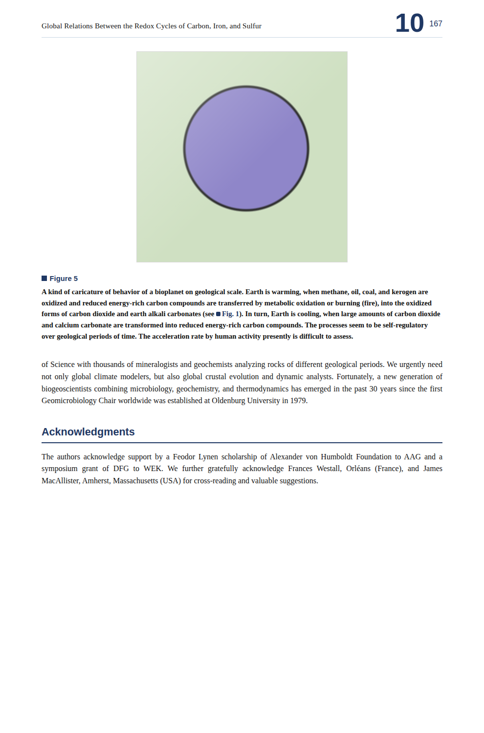Global Relations Between the Redox Cycles of Carbon, Iron, and Sulfur
10
167
Figure 5
A kind of caricature of behavior of a bioplanet on geological scale. Earth is warming, when methane, oil, coal, and kerogen are oxidized and reduced energy-rich carbon compounds are transferred by metabolic oxidation or burning (fire), into the oxidized forms of carbon dioxide and earth alkali carbonates (see Fig. 1). In turn, Earth is cooling, when large amounts of carbon dioxide and calcium carbonate are transformed into reduced energy-rich carbon compounds. The processes seem to be self-regulatory over geological periods of time. The acceleration rate by human activity presently is difficult to assess.
of Science with thousands of mineralogists and geochemists analyzing rocks of different geological periods. We urgently need not only global climate modelers, but also global crustal evolution and dynamic analysts. Fortunately, a new generation of biogeoscientists combining microbiology, geochemistry, and thermodynamics has emerged in the past 30 years since the first Geomicrobiology Chair worldwide was established at Oldenburg University in 1979.
Acknowledgments
The authors acknowledge support by a Feodor Lynen scholarship of Alexander von Humboldt Foundation to AAG and a symposium grant of DFG to WEK. We further gratefully acknowledge Frances Westall, Orléans (France), and James MacAllister, Amherst, Massachusetts (USA) for cross-reading and valuable suggestions.